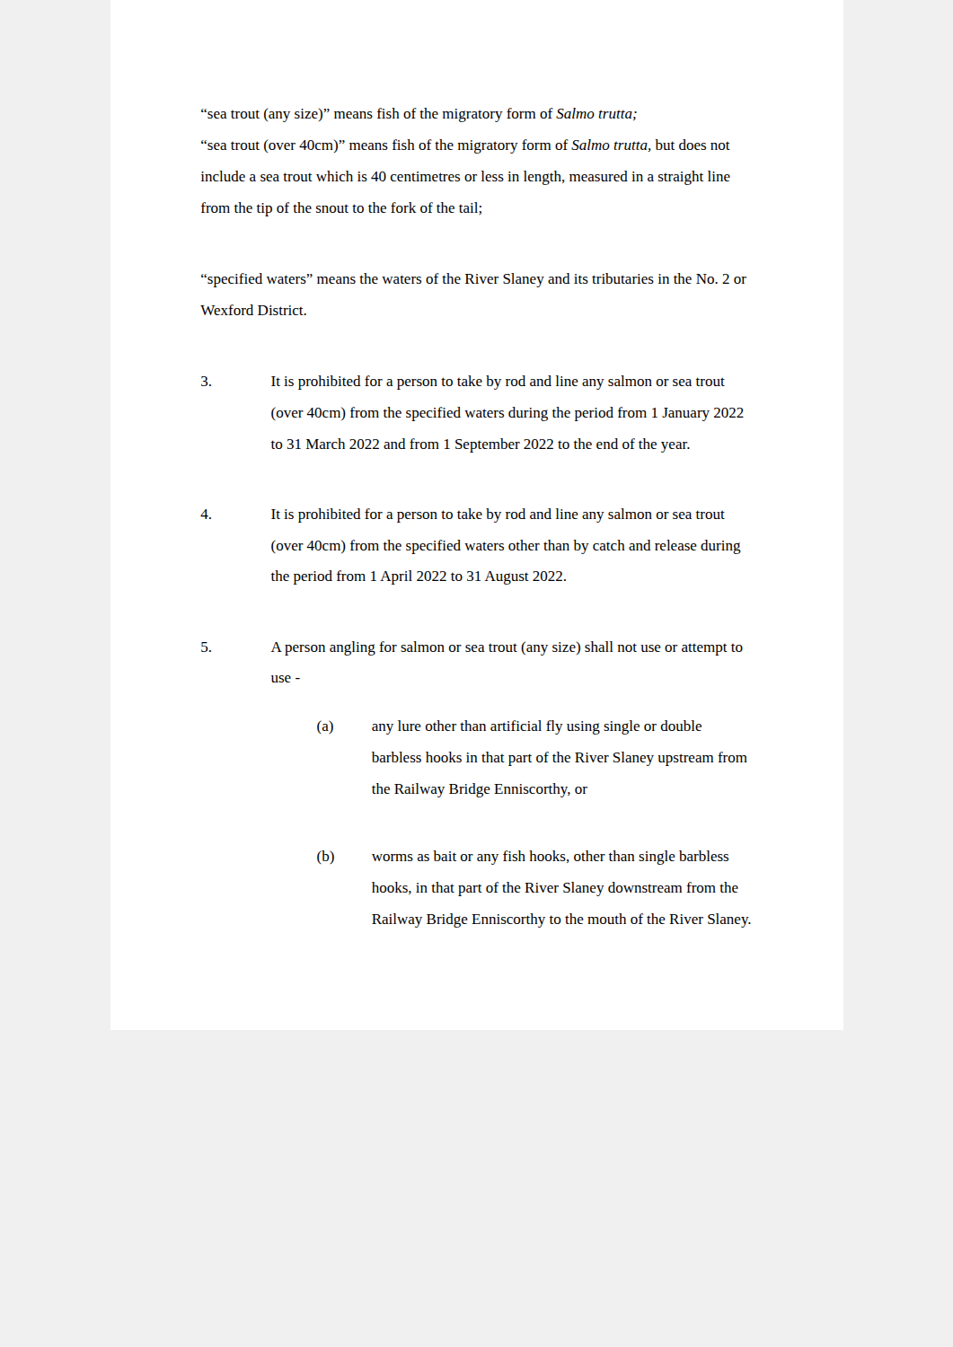“sea trout (any size)” means fish of the migratory form of Salmo trutta;
“sea trout (over 40cm)” means fish of the migratory form of Salmo trutta, but does not include a sea trout which is 40 centimetres or less in length, measured in a straight line from the tip of the snout to the fork of the tail;
“specified waters” means the waters of the River Slaney and its tributaries in the No. 2 or Wexford District.
3.
It is prohibited for a person to take by rod and line any salmon or sea trout (over 40cm) from the specified waters during the period from 1 January 2022 to 31 March 2022 and from 1 September 2022 to the end of the year.
4.
It is prohibited for a person to take by rod and line any salmon or sea trout (over 40cm) from the specified waters other than by catch and release during the period from 1 April 2022 to 31 August 2022.
5.
A person angling for salmon or sea trout (any size) shall not use or attempt to use -
(a)
any lure other than artificial fly using single or double barbless hooks in that part of the River Slaney upstream from the Railway Bridge Enniscorthy, or
(b)
worms as bait or any fish hooks, other than single barbless hooks, in that part of the River Slaney downstream from the Railway Bridge Enniscorthy to the mouth of the River Slaney.